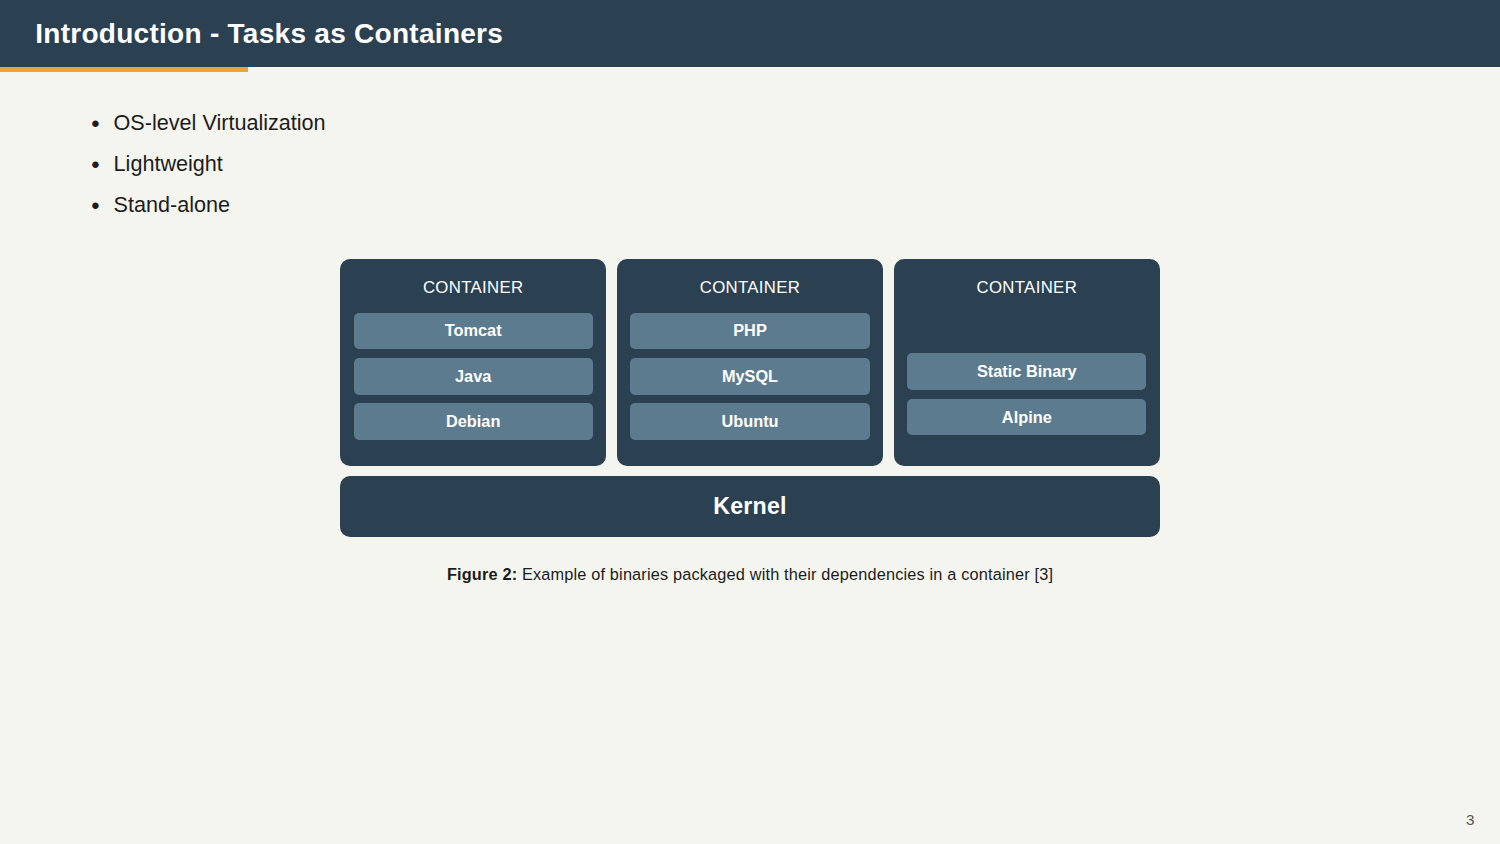Introduction - Tasks as Containers
OS-level Virtualization
Lightweight
Stand-alone
CONTAINER
Tomcat
Java
Debian
CONTAINER
PHP
MySQL
Ubuntu
CONTAINER
Static Binary
Alpine
Kernel
Figure 2: Example of binaries packaged with their dependencies in a container [3]
3